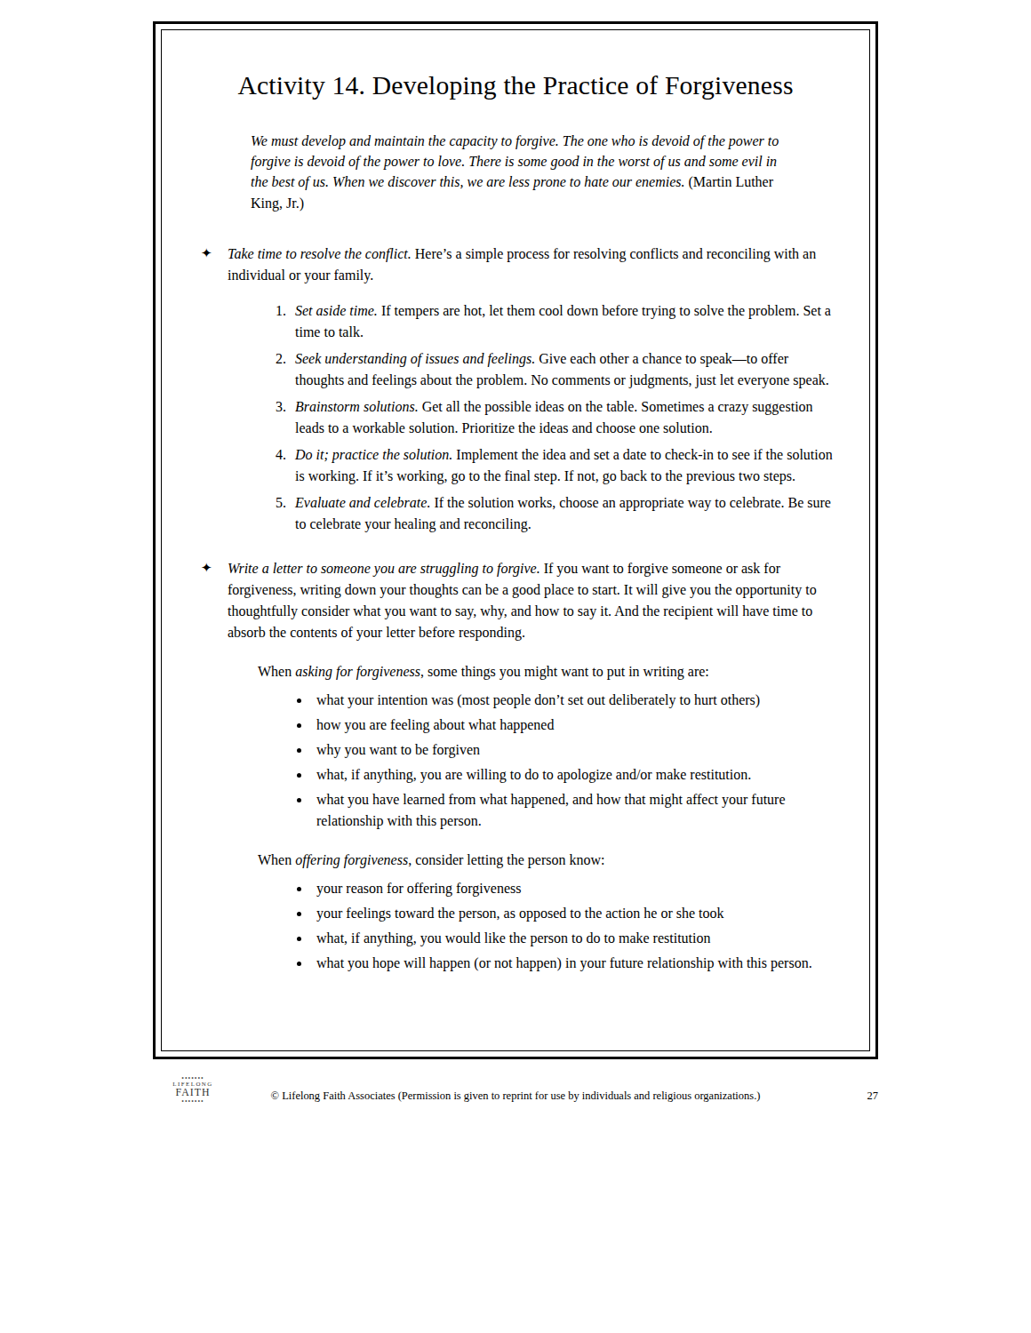Activity 14. Developing the Practice of Forgiveness
We must develop and maintain the capacity to forgive. The one who is devoid of the power to forgive is devoid of the power to love. There is some good in the worst of us and some evil in the best of us. When we discover this, we are less prone to hate our enemies. (Martin Luther King, Jr.)
Take time to resolve the conflict. Here’s a simple process for resolving conflicts and reconciling with an individual or your family.
Set aside time. If tempers are hot, let them cool down before trying to solve the problem. Set a time to talk.
Seek understanding of issues and feelings. Give each other a chance to speak—to offer thoughts and feelings about the problem. No comments or judgments, just let everyone speak.
Brainstorm solutions. Get all the possible ideas on the table. Sometimes a crazy suggestion leads to a workable solution. Prioritize the ideas and choose one solution.
Do it; practice the solution. Implement the idea and set a date to check-in to see if the solution is working. If it’s working, go to the final step. If not, go back to the previous two steps.
Evaluate and celebrate. If the solution works, choose an appropriate way to celebrate. Be sure to celebrate your healing and reconciling.
Write a letter to someone you are struggling to forgive. If you want to forgive someone or ask for forgiveness, writing down your thoughts can be a good place to start. It will give you the opportunity to thoughtfully consider what you want to say, why, and how to say it. And the recipient will have time to absorb the contents of your letter before responding.
When asking for forgiveness, some things you might want to put in writing are:
what your intention was (most people don’t set out deliberately to hurt others)
how you are feeling about what happened
why you want to be forgiven
what, if anything, you are willing to do to apologize and/or make restitution.
what you have learned from what happened, and how that might affect your future relationship with this person.
When offering forgiveness, consider letting the person know:
your reason for offering forgiveness
your feelings toward the person, as opposed to the action he or she took
what, if anything, you would like the person to do to make restitution
what you hope will happen (or not happen) in your future relationship with this person.
•••••••
LIFELONG
FAITH
•••••••
© Lifelong Faith Associates (Permission is given to reprint for use by individuals and religious organizations.)
27